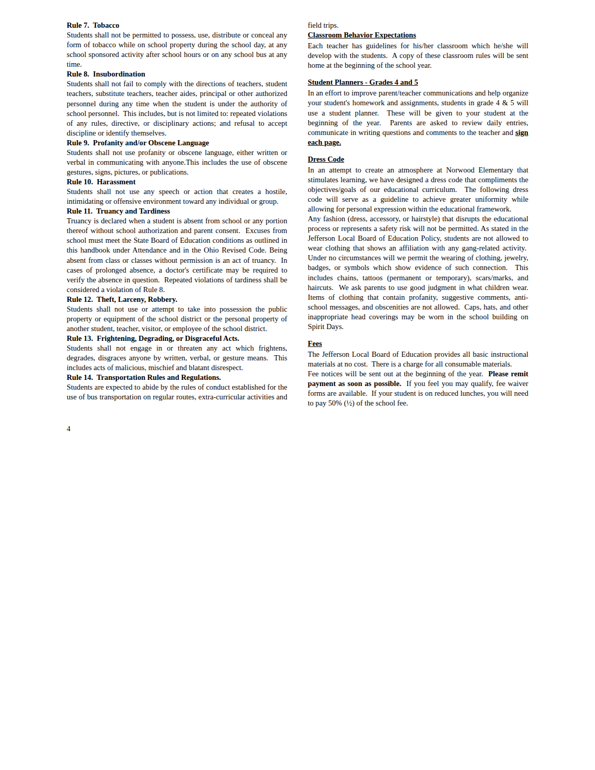Rule 7. Tobacco
Students shall not be permitted to possess, use, distribute or conceal any form of tobacco while on school property during the school day, at any school sponsored activity after school hours or on any school bus at any time.
Rule 8. Insubordination
Students shall not fail to comply with the directions of teachers, student teachers, substitute teachers, teacher aides, principal or other authorized personnel during any time when the student is under the authority of school personnel. This includes, but is not limited to: repeated violations of any rules, directive, or disciplinary actions; and refusal to accept discipline or identify themselves.
Rule 9. Profanity and/or Obscene Language
Students shall not use profanity or obscene language, either written or verbal in communicating with anyone.This includes the use of obscene gestures, signs, pictures, or publications.
Rule 10. Harassment
Students shall not use any speech or action that creates a hostile, intimidating or offensive environment toward any individual or group.
Rule 11. Truancy and Tardiness
Truancy is declared when a student is absent from school or any portion thereof without school authorization and parent consent. Excuses from school must meet the State Board of Education conditions as outlined in this handbook under Attendance and in the Ohio Revised Code. Being absent from class or classes without permission is an act of truancy. In cases of prolonged absence, a doctor's certificate may be required to verify the absence in question. Repeated violations of tardiness shall be considered a violation of Rule 8.
Rule 12. Theft, Larceny, Robbery.
Students shall not use or attempt to take into possession the public property or equipment of the school district or the personal property of another student, teacher, visitor, or employee of the school district.
Rule 13. Frightening, Degrading, or Disgraceful Acts.
Students shall not engage in or threaten any act which frightens, degrades, disgraces anyone by written, verbal, or gesture means. This includes acts of malicious, mischief and blatant disrespect.
Rule 14. Transportation Rules and Regulations.
Students are expected to abide by the rules of conduct established for the use of bus transportation on regular routes, extra-curricular activities and field trips.
Classroom Behavior Expectations
Each teacher has guidelines for his/her classroom which he/she will develop with the students. A copy of these classroom rules will be sent home at the beginning of the school year.
Student Planners - Grades 4 and 5
In an effort to improve parent/teacher communications and help organize your student's homework and assignments, students in grade 4 & 5 will use a student planner. These will be given to your student at the beginning of the year. Parents are asked to review daily entries, communicate in writing questions and comments to the teacher and sign each page.
Dress Code
In an attempt to create an atmosphere at Norwood Elementary that stimulates learning, we have designed a dress code that compliments the objectives/goals of our educational curriculum. The following dress code will serve as a guideline to achieve greater uniformity while allowing for personal expression within the educational framework.
Any fashion (dress, accessory, or hairstyle) that disrupts the educational process or represents a safety risk will not be permitted. As stated in the Jefferson Local Board of Education Policy, students are not allowed to wear clothing that shows an affiliation with any gang-related activity. Under no circumstances will we permit the wearing of clothing, jewelry, badges, or symbols which show evidence of such connection. This includes chains, tattoos (permanent or temporary), scars/marks, and haircuts. We ask parents to use good judgment in what children wear. Items of clothing that contain profanity, suggestive comments, anti-school messages, and obscenities are not allowed. Caps, hats, and other inappropriate head coverings may be worn in the school building on Spirit Days.
Fees
The Jefferson Local Board of Education provides all basic instructional materials at no cost. There is a charge for all consumable materials.
Fee notices will be sent out at the beginning of the year. Please remit payment as soon as possible. If you feel you may qualify, fee waiver forms are available. If your student is on reduced lunches, you will need to pay 50% (½) of the school fee.
4